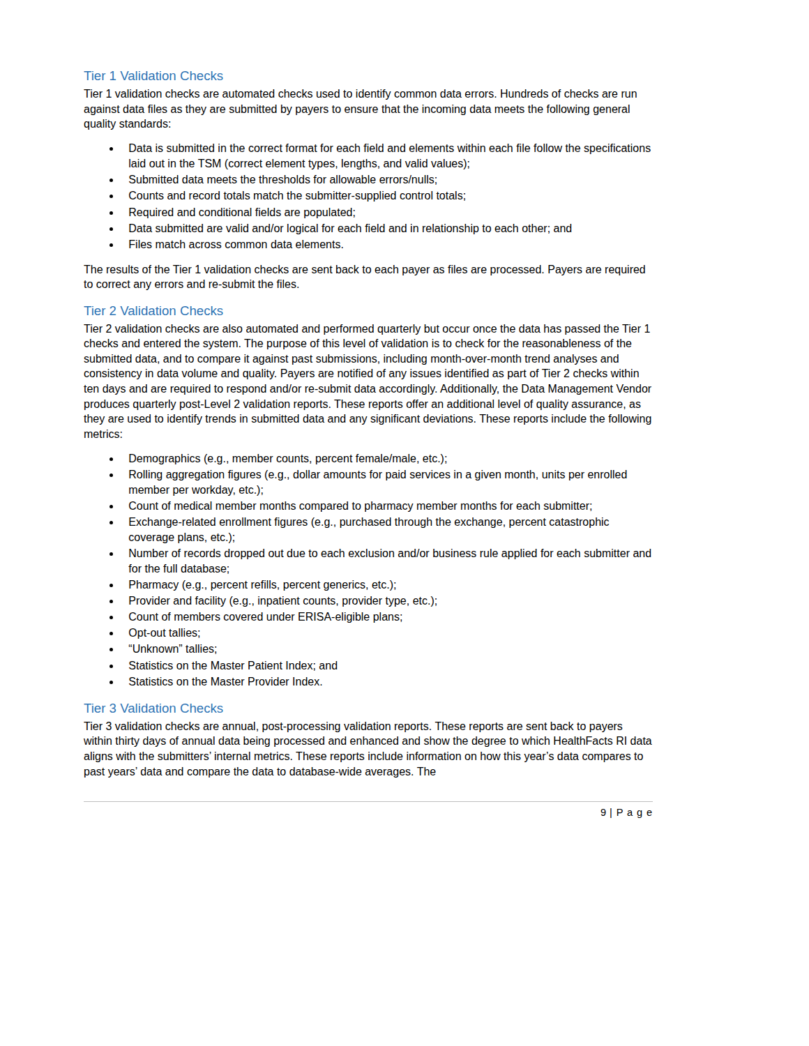Tier 1 Validation Checks
Tier 1 validation checks are automated checks used to identify common data errors. Hundreds of checks are run against data files as they are submitted by payers to ensure that the incoming data meets the following general quality standards:
Data is submitted in the correct format for each field and elements within each file follow the specifications laid out in the TSM (correct element types, lengths, and valid values);
Submitted data meets the thresholds for allowable errors/nulls;
Counts and record totals match the submitter-supplied control totals;
Required and conditional fields are populated;
Data submitted are valid and/or logical for each field and in relationship to each other; and
Files match across common data elements.
The results of the Tier 1 validation checks are sent back to each payer as files are processed. Payers are required to correct any errors and re-submit the files.
Tier 2 Validation Checks
Tier 2 validation checks are also automated and performed quarterly but occur once the data has passed the Tier 1 checks and entered the system. The purpose of this level of validation is to check for the reasonableness of the submitted data, and to compare it against past submissions, including month-over-month trend analyses and consistency in data volume and quality. Payers are notified of any issues identified as part of Tier 2 checks within ten days and are required to respond and/or re-submit data accordingly. Additionally, the Data Management Vendor produces quarterly post-Level 2 validation reports. These reports offer an additional level of quality assurance, as they are used to identify trends in submitted data and any significant deviations. These reports include the following metrics:
Demographics (e.g., member counts, percent female/male, etc.);
Rolling aggregation figures (e.g., dollar amounts for paid services in a given month, units per enrolled member per workday, etc.);
Count of medical member months compared to pharmacy member months for each submitter;
Exchange-related enrollment figures (e.g., purchased through the exchange, percent catastrophic coverage plans, etc.);
Number of records dropped out due to each exclusion and/or business rule applied for each submitter and for the full database;
Pharmacy (e.g., percent refills, percent generics, etc.);
Provider and facility (e.g., inpatient counts, provider type, etc.);
Count of members covered under ERISA-eligible plans;
Opt-out tallies;
“Unknown” tallies;
Statistics on the Master Patient Index; and
Statistics on the Master Provider Index.
Tier 3 Validation Checks
Tier 3 validation checks are annual, post-processing validation reports. These reports are sent back to payers within thirty days of annual data being processed and enhanced and show the degree to which HealthFacts RI data aligns with the submitters’ internal metrics. These reports include information on how this year’s data compares to past years’ data and compare the data to database-wide averages. The
9 | P a g e